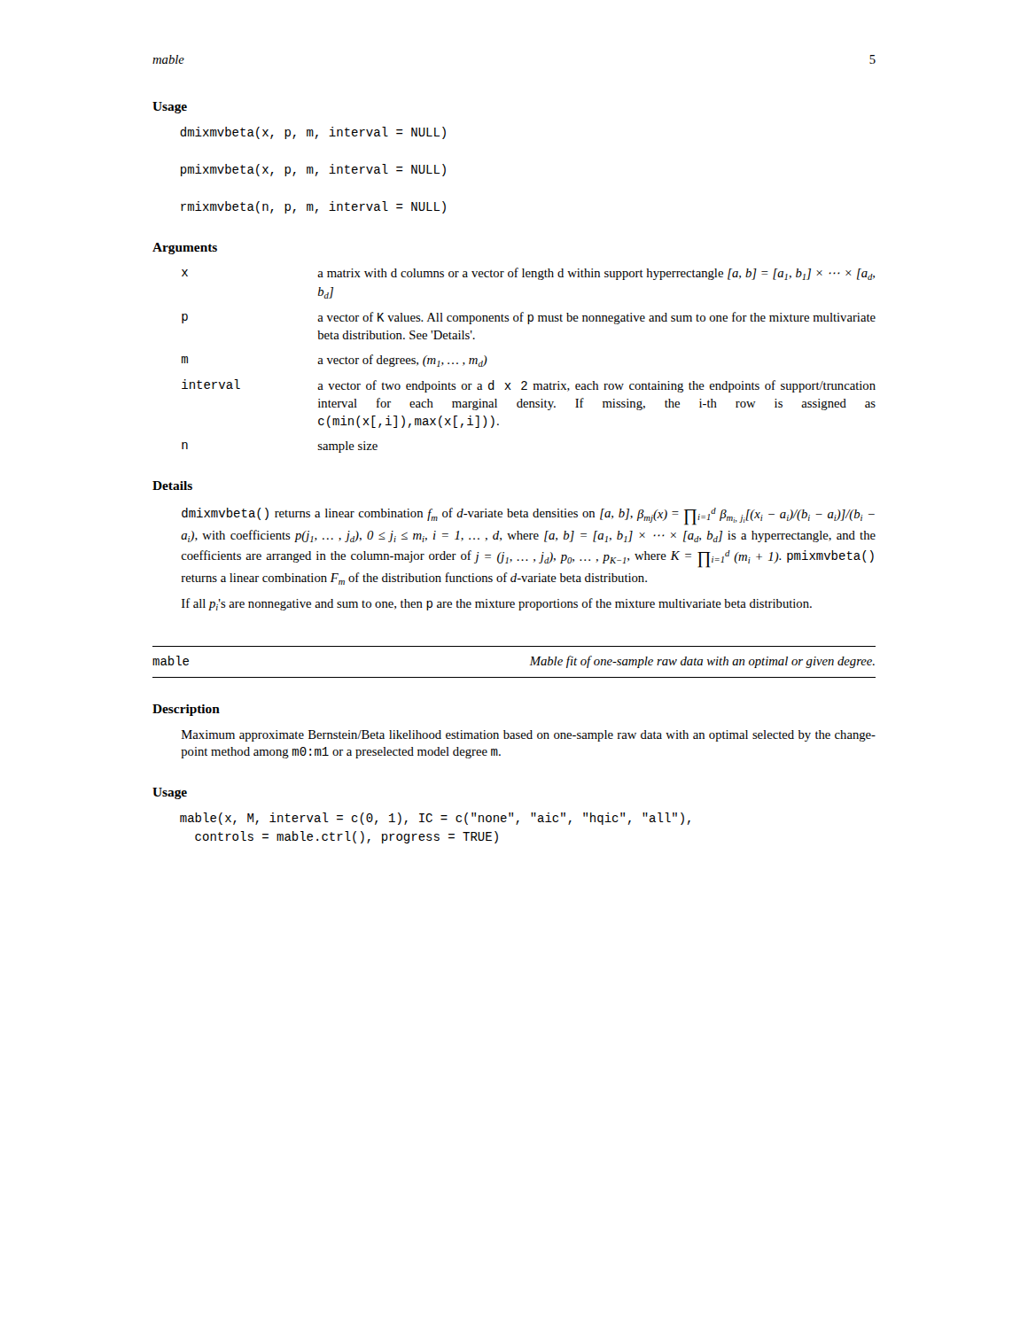mable 5
Usage
dmixmvbeta(x, p, m, interval = NULL)

pmixmvbeta(x, p, m, interval = NULL)

rmixmvbeta(n, p, m, interval = NULL)
Arguments
x
a matrix with d columns or a vector of length d within support hyperrectangle [a, b] = [a1, b1] × ⋯ × [ad, bd]
p
a vector of K values. All components of p must be nonnegative and sum to one for the mixture multivariate beta distribution. See 'Details'.
m
a vector of degrees, (m1, … , md)
interval
a vector of two endpoints or a d x 2 matrix, each row containing the endpoints of support/truncation interval for each marginal density. If missing, the i-th row is assigned as c(min(x[,i]),max(x[,i])).
n
sample size
Details
dmixmvbeta() returns a linear combination fm of d-variate beta densities on [a, b], βmj(x) = ∏i=1d βmi, ji[(xi − ai)/(bi − ai)]/(bi − ai), with coefficients p(j1, … , jd), 0 ≤ ji ≤ mi, i = 1, … , d, where [a, b] = [a1, b1] × ⋯ × [ad, bd] is a hyperrectangle, and the coefficients are arranged in the column-major order of j = (j1, … , jd), p0, … , pK−1, where K = ∏i=1d (mi + 1). pmixmvbeta() returns a linear combination Fm of the distribution functions of d-variate beta distribution.
If all pi's are nonnegative and sum to one, then p are the mixture proportions of the mixture multivariate beta distribution.
mable Mable fit of one-sample raw data with an optimal or given degree.
Description
Maximum approximate Bernstein/Beta likelihood estimation based on one-sample raw data with an optimal selected by the change-point method among m0:m1 or a preselected model degree m.
Usage
mable(x, M, interval = c(0, 1), IC = c("none", "aic", "hqic", "all"),
  controls = mable.ctrl(), progress = TRUE)